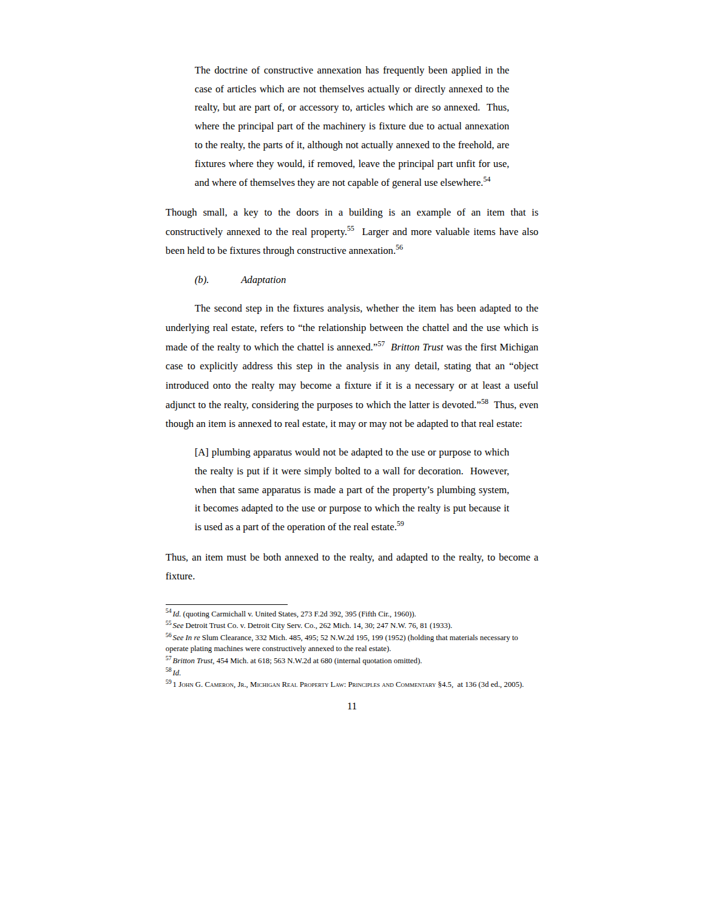The doctrine of constructive annexation has frequently been applied in the case of articles which are not themselves actually or directly annexed to the realty, but are part of, or accessory to, articles which are so annexed. Thus, where the principal part of the machinery is fixture due to actual annexation to the realty, the parts of it, although not actually annexed to the freehold, are fixtures where they would, if removed, leave the principal part unfit for use, and where of themselves they are not capable of general use elsewhere.54
Though small, a key to the doors in a building is an example of an item that is constructively annexed to the real property.55 Larger and more valuable items have also been held to be fixtures through constructive annexation.56
(b). Adaptation
The second step in the fixtures analysis, whether the item has been adapted to the underlying real estate, refers to “the relationship between the chattel and the use which is made of the realty to which the chattel is annexed.”57 Britton Trust was the first Michigan case to explicitly address this step in the analysis in any detail, stating that an “object introduced onto the realty may become a fixture if it is a necessary or at least a useful adjunct to the realty, considering the purposes to which the latter is devoted.”58 Thus, even though an item is annexed to real estate, it may or may not be adapted to that real estate:
[A] plumbing apparatus would not be adapted to the use or purpose to which the realty is put if it were simply bolted to a wall for decoration. However, when that same apparatus is made a part of the property’s plumbing system, it becomes adapted to the use or purpose to which the realty is put because it is used as a part of the operation of the real estate.59
Thus, an item must be both annexed to the realty, and adapted to the realty, to become a fixture.
54Id. (quoting Carmichall v. United States, 273 F.2d 392, 395 (Fifth Cir., 1960)).
55See Detroit Trust Co. v. Detroit City Serv. Co., 262 Mich. 14, 30; 247 N.W. 76, 81 (1933).
56See In re Slum Clearance, 332 Mich. 485, 495; 52 N.W.2d 195, 199 (1952) (holding that materials necessary to operate plating machines were constructively annexed to the real estate).
57Britton Trust, 454 Mich. at 618; 563 N.W.2d at 680 (internal quotation omitted).
58Id.
591 John G. Cameron, Jr., Michigan Real Property Law: Principles and Commentary §4.5, at 136 (3d ed., 2005).
11